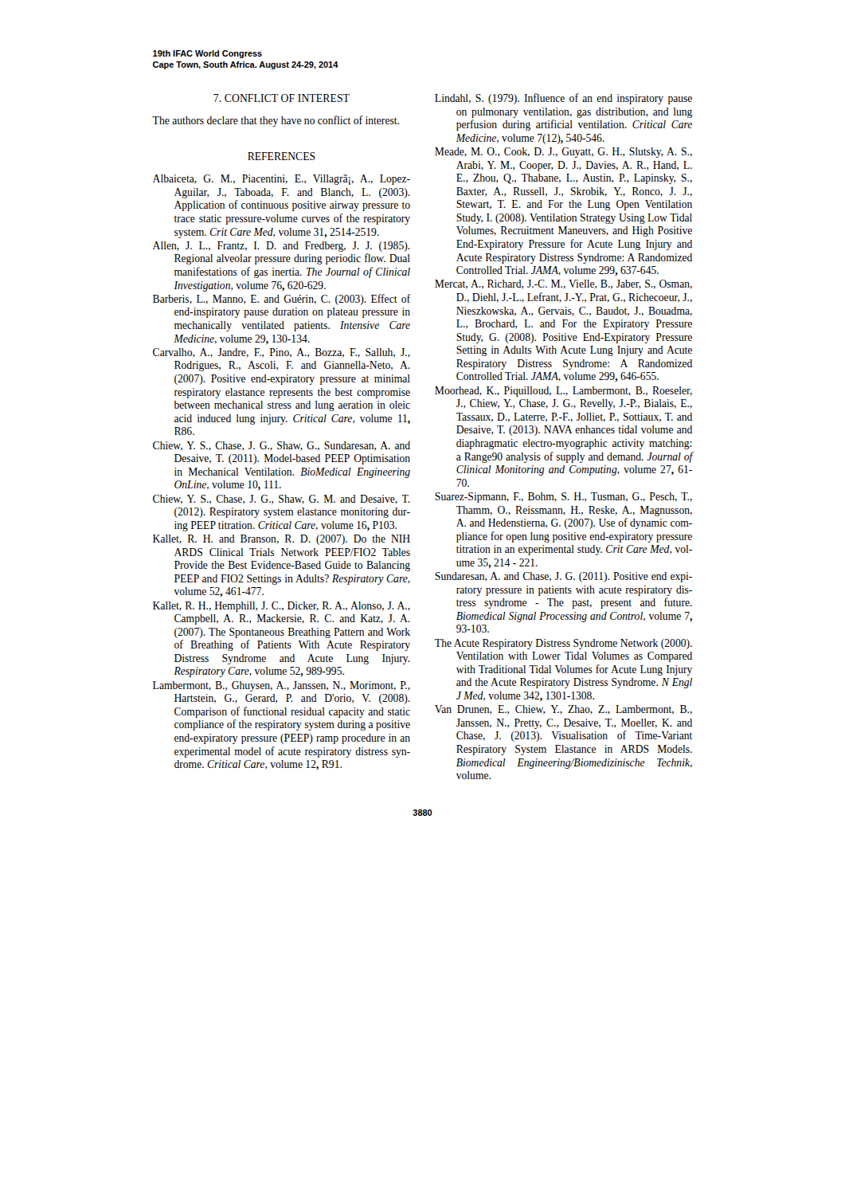19th IFAC World Congress
Cape Town, South Africa. August 24-29, 2014
7. CONFLICT OF INTEREST
The authors declare that they have no conflict of interest.
REFERENCES
Albaiceta, G. M., Piacentini, E., Villagrã¡, A., Lopez-Aguilar, J., Taboada, F. and Blanch, L. (2003). Application of continuous positive airway pressure to trace static pressure-volume curves of the respiratory system. Crit Care Med, volume 31, 2514-2519.
Allen, J. L., Frantz, I. D. and Fredberg, J. J. (1985). Regional alveolar pressure during periodic flow. Dual manifestations of gas inertia. The Journal of Clinical Investigation, volume 76, 620-629.
Barberis, L., Manno, E. and Guérin, C. (2003). Effect of end-inspiratory pause duration on plateau pressure in mechanically ventilated patients. Intensive Care Medicine, volume 29, 130-134.
Carvalho, A., Jandre, F., Pino, A., Bozza, F., Salluh, J., Rodrigues, R., Ascoli, F. and Giannella-Neto, A. (2007). Positive end-expiratory pressure at minimal respiratory elastance represents the best compromise between mechanical stress and lung aeration in oleic acid induced lung injury. Critical Care, volume 11, R86.
Chiew, Y. S., Chase, J. G., Shaw, G., Sundaresan, A. and Desaive, T. (2011). Model-based PEEP Optimisation in Mechanical Ventilation. BioMedical Engineering OnLine, volume 10, 111.
Chiew, Y. S., Chase, J. G., Shaw, G. M. and Desaive, T. (2012). Respiratory system elastance monitoring during PEEP titration. Critical Care, volume 16, P103.
Kallet, R. H. and Branson, R. D. (2007). Do the NIH ARDS Clinical Trials Network PEEP/FIO2 Tables Provide the Best Evidence-Based Guide to Balancing PEEP and FIO2 Settings in Adults? Respiratory Care, volume 52, 461-477.
Kallet, R. H., Hemphill, J. C., Dicker, R. A., Alonso, J. A., Campbell, A. R., Mackersie, R. C. and Katz, J. A. (2007). The Spontaneous Breathing Pattern and Work of Breathing of Patients With Acute Respiratory Distress Syndrome and Acute Lung Injury. Respiratory Care, volume 52, 989-995.
Lambermont, B., Ghuysen, A., Janssen, N., Morimont, P., Hartstein, G., Gerard, P. and D'orio, V. (2008). Comparison of functional residual capacity and static compliance of the respiratory system during a positive end-expiratory pressure (PEEP) ramp procedure in an experimental model of acute respiratory distress syndrome. Critical Care, volume 12, R91.
Lindahl, S. (1979). Influence of an end inspiratory pause on pulmonary ventilation, gas distribution, and lung perfusion during artificial ventilation. Critical Care Medicine, volume 7(12), 540-546.
Meade, M. O., Cook, D. J., Guyatt, G. H., Slutsky, A. S., Arabi, Y. M., Cooper, D. J., Davies, A. R., Hand, L. E., Zhou, Q., Thabane, L., Austin, P., Lapinsky, S., Baxter, A., Russell, J., Skrobik, Y., Ronco, J. J., Stewart, T. E. and For the Lung Open Ventilation Study, I. (2008). Ventilation Strategy Using Low Tidal Volumes, Recruitment Maneuvers, and High Positive End-Expiratory Pressure for Acute Lung Injury and Acute Respiratory Distress Syndrome: A Randomized Controlled Trial. JAMA, volume 299, 637-645.
Mercat, A., Richard, J.-C. M., Vielle, B., Jaber, S., Osman, D., Diehl, J.-L., Lefrant, J.-Y., Prat, G., Richecoeur, J., Nieszkowska, A., Gervais, C., Baudot, J., Bouadma, L., Brochard, L. and For the Expiratory Pressure Study, G. (2008). Positive End-Expiratory Pressure Setting in Adults With Acute Lung Injury and Acute Respiratory Distress Syndrome: A Randomized Controlled Trial. JAMA, volume 299, 646-655.
Moorhead, K., Piquilloud, L., Lambermont, B., Roeseler, J., Chiew, Y., Chase, J. G., Revelly, J.-P., Bialais, E., Tassaux, D., Laterre, P.-F., Jolliet, P., Sottiaux, T. and Desaive, T. (2013). NAVA enhances tidal volume and diaphragmatic electro-myographic activity matching: a Range90 analysis of supply and demand. Journal of Clinical Monitoring and Computing, volume 27, 61-70.
Suarez-Sipmann, F., Bohm, S. H., Tusman, G., Pesch, T., Thamm, O., Reissmann, H., Reske, A., Magnusson, A. and Hedenstierna, G. (2007). Use of dynamic compliance for open lung positive end-expiratory pressure titration in an experimental study. Crit Care Med, volume 35, 214 - 221.
Sundaresan, A. and Chase, J. G. (2011). Positive end expiratory pressure in patients with acute respiratory distress syndrome - The past, present and future. Biomedical Signal Processing and Control, volume 7, 93-103.
The Acute Respiratory Distress Syndrome Network (2000). Ventilation with Lower Tidal Volumes as Compared with Traditional Tidal Volumes for Acute Lung Injury and the Acute Respiratory Distress Syndrome. N Engl J Med, volume 342, 1301-1308.
Van Drunen, E., Chiew, Y., Zhao, Z., Lambermont, B., Janssen, N., Pretty, C., Desaive, T., Moeller, K. and Chase, J. (2013). Visualisation of Time-Variant Respiratory System Elastance in ARDS Models. Biomedical Engineering/Biomedizinische Technik, volume.
3880